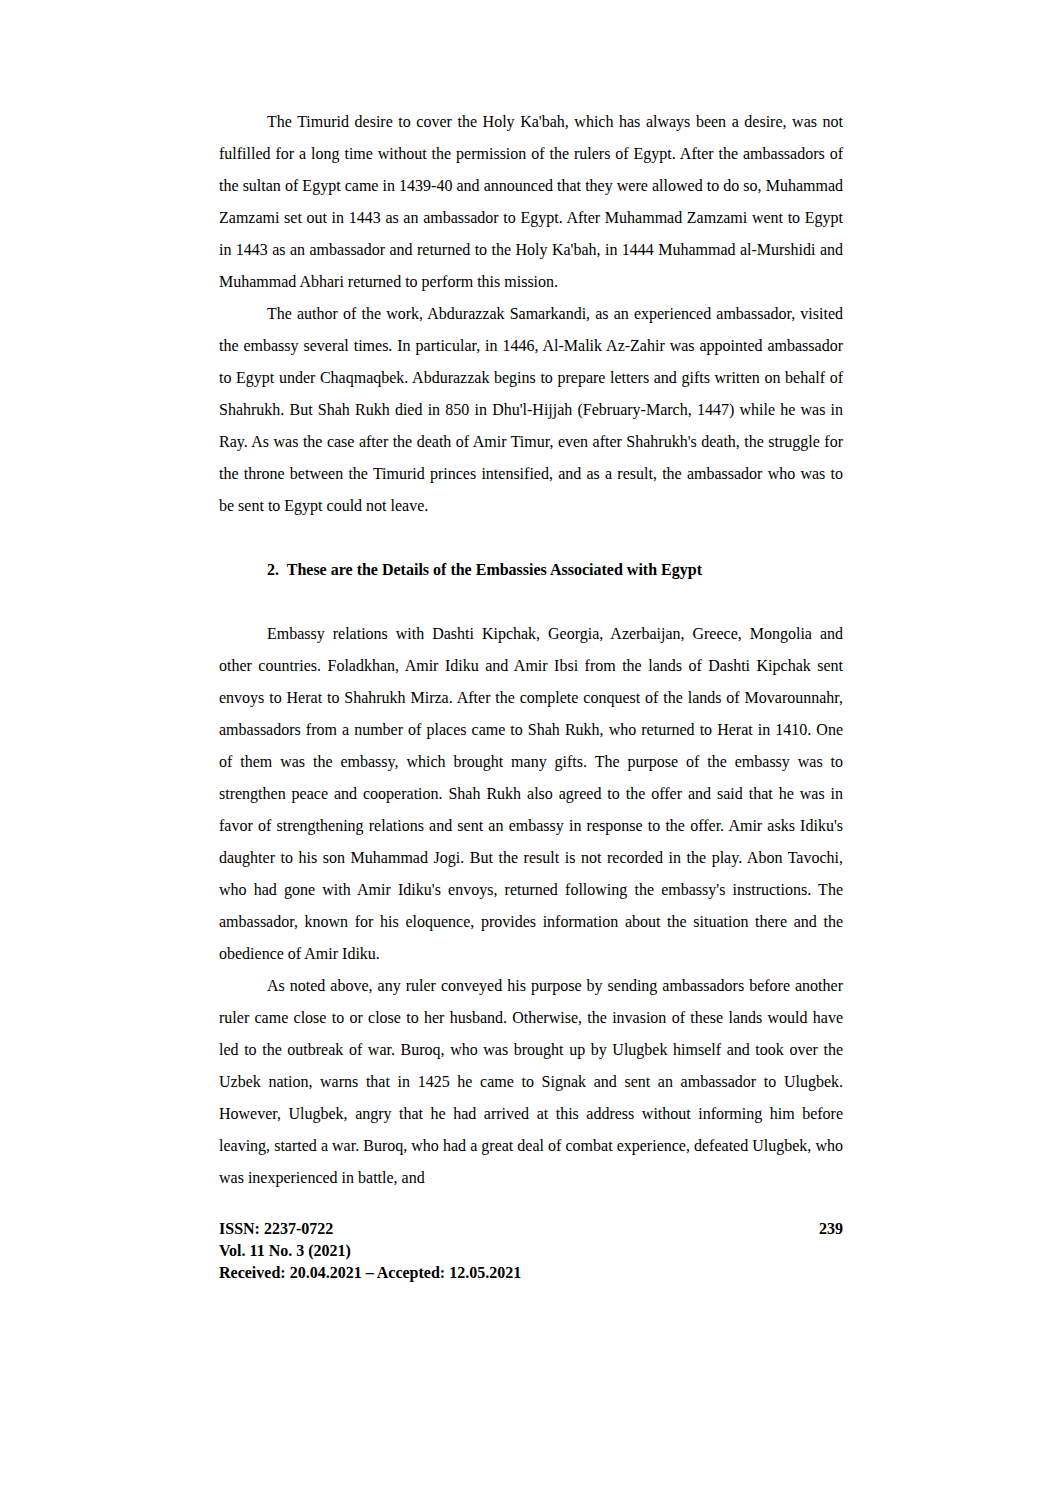The Timurid desire to cover the Holy Ka'bah, which has always been a desire, was not fulfilled for a long time without the permission of the rulers of Egypt. After the ambassadors of the sultan of Egypt came in 1439-40 and announced that they were allowed to do so, Muhammad Zamzami set out in 1443 as an ambassador to Egypt. After Muhammad Zamzami went to Egypt in 1443 as an ambassador and returned to the Holy Ka'bah, in 1444 Muhammad al-Murshidi and Muhammad Abhari returned to perform this mission.
The author of the work, Abdurazzak Samarkandi, as an experienced ambassador, visited the embassy several times. In particular, in 1446, Al-Malik Az-Zahir was appointed ambassador to Egypt under Chaqmaqbek. Abdurazzak begins to prepare letters and gifts written on behalf of Shahrukh. But Shah Rukh died in 850 in Dhu'l-Hijjah (February-March, 1447) while he was in Ray. As was the case after the death of Amir Timur, even after Shahrukh's death, the struggle for the throne between the Timurid princes intensified, and as a result, the ambassador who was to be sent to Egypt could not leave.
2. These are the Details of the Embassies Associated with Egypt
Embassy relations with Dashti Kipchak, Georgia, Azerbaijan, Greece, Mongolia and other countries. Foladkhan, Amir Idiku and Amir Ibsi from the lands of Dashti Kipchak sent envoys to Herat to Shahrukh Mirza. After the complete conquest of the lands of Movarounnahr, ambassadors from a number of places came to Shah Rukh, who returned to Herat in 1410. One of them was the embassy, which brought many gifts. The purpose of the embassy was to strengthen peace and cooperation. Shah Rukh also agreed to the offer and said that he was in favor of strengthening relations and sent an embassy in response to the offer. Amir asks Idiku's daughter to his son Muhammad Jogi. But the result is not recorded in the play. Abon Tavochi, who had gone with Amir Idiku's envoys, returned following the embassy's instructions. The ambassador, known for his eloquence, provides information about the situation there and the obedience of Amir Idiku.
As noted above, any ruler conveyed his purpose by sending ambassadors before another ruler came close to or close to her husband. Otherwise, the invasion of these lands would have led to the outbreak of war. Buroq, who was brought up by Ulugbek himself and took over the Uzbek nation, warns that in 1425 he came to Signak and sent an ambassador to Ulugbek. However, Ulugbek, angry that he had arrived at this address without informing him before leaving, started a war. Buroq, who had a great deal of combat experience, defeated Ulugbek, who was inexperienced in battle, and
ISSN: 2237-0722
Vol. 11 No. 3 (2021)
Received: 20.04.2021 – Accepted: 12.05.2021
239